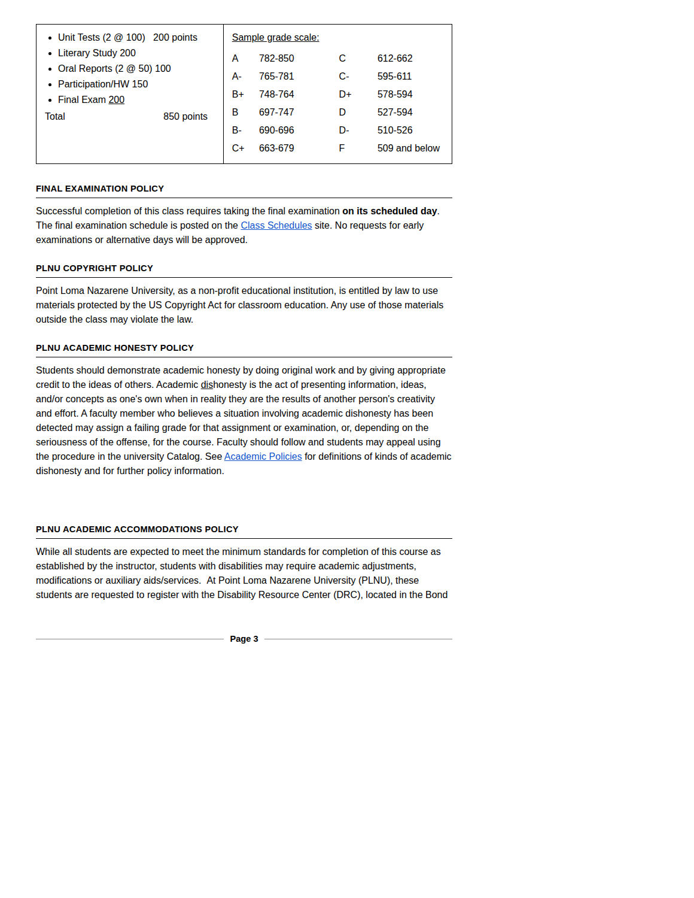| Unit Tests (2 @ 100) 200 points Literary Study 200 Oral Reports (2 @ 50) 100 Participation/HW 150 Final Exam 200 Total 850 points | Sample grade scale: / A / 782-850 / C / 612-662 / / A- / 765-781 / C- / 595-611 / / B+ / 748-764 / D+ / 578-594 / / B / 697-747 / D / 527-594 / / B- / 690-696 / D- / 510-526 / / C+ / 663-679 / F / 509 and below / |
Final Examination Policy
Successful completion of this class requires taking the final examination on its scheduled day. The final examination schedule is posted on the Class Schedules site. No requests for early examinations or alternative days will be approved.
PLNU Copyright Policy
Point Loma Nazarene University, as a non-profit educational institution, is entitled by law to use materials protected by the US Copyright Act for classroom education. Any use of those materials outside the class may violate the law.
PLNU Academic Honesty Policy
Students should demonstrate academic honesty by doing original work and by giving appropriate credit to the ideas of others. Academic dishonesty is the act of presenting information, ideas, and/or concepts as one's own when in reality they are the results of another person's creativity and effort. A faculty member who believes a situation involving academic dishonesty has been detected may assign a failing grade for that assignment or examination, or, depending on the seriousness of the offense, for the course. Faculty should follow and students may appeal using the procedure in the university Catalog. See Academic Policies for definitions of kinds of academic dishonesty and for further policy information.
PLNU Academic Accommodations Policy
While all students are expected to meet the minimum standards for completion of this course as established by the instructor, students with disabilities may require academic adjustments, modifications or auxiliary aids/services. At Point Loma Nazarene University (PLNU), these students are requested to register with the Disability Resource Center (DRC), located in the Bond
Page 3